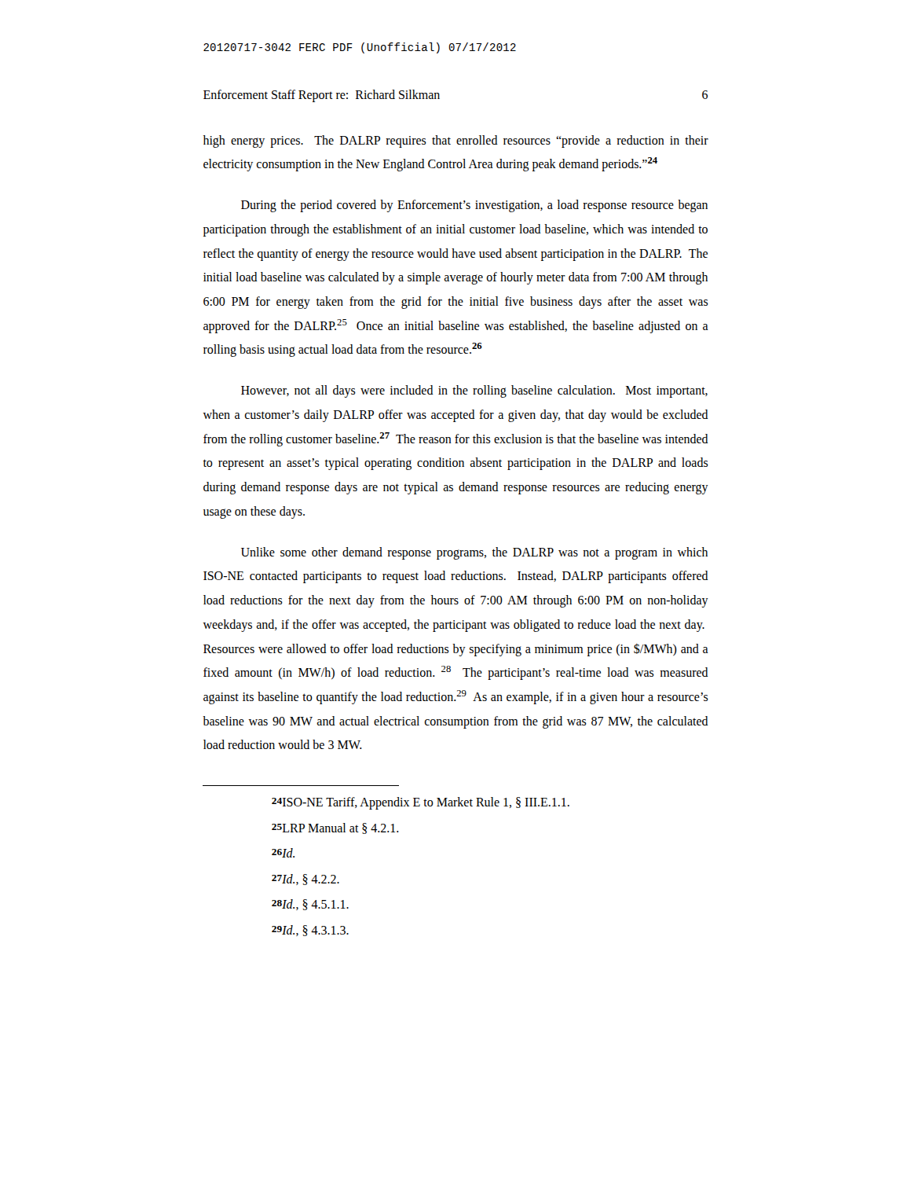20120717-3042 FERC PDF (Unofficial) 07/17/2012
Enforcement Staff Report re: Richard Silkman
6
high energy prices. The DALRP requires that enrolled resources “provide a reduction in their electricity consumption in the New England Control Area during peak demand periods.”24
During the period covered by Enforcement’s investigation, a load response resource began participation through the establishment of an initial customer load baseline, which was intended to reflect the quantity of energy the resource would have used absent participation in the DALRP. The initial load baseline was calculated by a simple average of hourly meter data from 7:00 AM through 6:00 PM for energy taken from the grid for the initial five business days after the asset was approved for the DALRP.25 Once an initial baseline was established, the baseline adjusted on a rolling basis using actual load data from the resource.26
However, not all days were included in the rolling baseline calculation. Most important, when a customer’s daily DALRP offer was accepted for a given day, that day would be excluded from the rolling customer baseline.27 The reason for this exclusion is that the baseline was intended to represent an asset’s typical operating condition absent participation in the DALRP and loads during demand response days are not typical as demand response resources are reducing energy usage on these days.
Unlike some other demand response programs, the DALRP was not a program in which ISO-NE contacted participants to request load reductions. Instead, DALRP participants offered load reductions for the next day from the hours of 7:00 AM through 6:00 PM on non-holiday weekdays and, if the offer was accepted, the participant was obligated to reduce load the next day. Resources were allowed to offer load reductions by specifying a minimum price (in $/MWh) and a fixed amount (in MW/h) of load reduction. 28 The participant’s real-time load was measured against its baseline to quantify the load reduction.29 As an example, if in a given hour a resource’s baseline was 90 MW and actual electrical consumption from the grid was 87 MW, the calculated load reduction would be 3 MW.
| 24 | ISO-NE Tariff, Appendix E to Market Rule 1, § III.E.1.1. |
| 25 | LRP Manual at § 4.2.1. |
| 26 | Id. |
| 27 | Id. , § 4.2.2. |
| 28 | Id. , § 4.5.1.1. |
| 29 | Id. , § 4.3.1.3. |